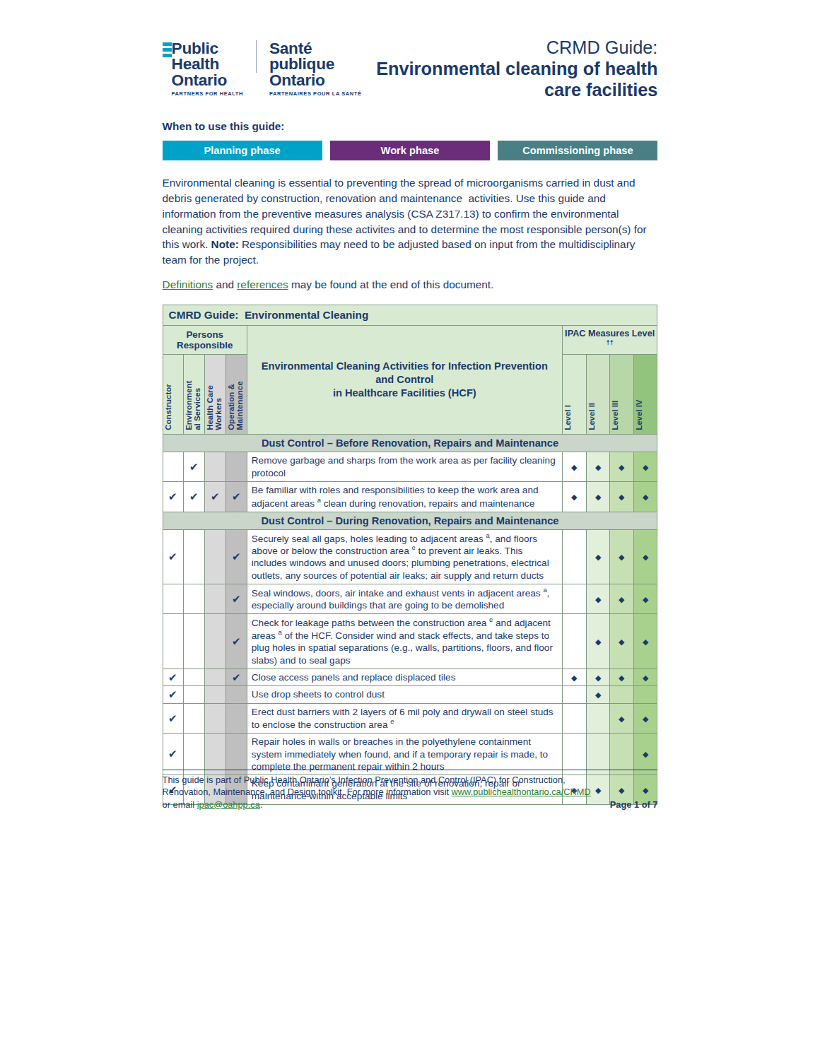Public
Health
Ontario
PARTNERS FOR HEALTH
Santé
publique
Ontario
PARTENAIRES POUR LA SANTÉ
CRMD Guide:
Environmental cleaning of health care facilities
When to use this guide:
Planning phase
Work phase
Commissioning phase
Environmental cleaning is essential to preventing the spread of microorganisms carried in dust and debris generated by construction, renovation and maintenance activities. Use this guide and information from the preventive measures analysis (CSA Z317.13) to confirm the environmental cleaning activities required during these activites and to determine the most responsible person(s) for this work. Note: Responsibilities may need to be adjusted based on input from the multidisciplinary team for the project.
Definitions and references may be found at the end of this document.
| CMRD Guide: Environmental Cleaning |
| Persons Responsible | Environmental Cleaning Activities for Infection Prevention and Control in Healthcare Facilities (HCF) | IPAC Measures Level †† |
| Constructor | Environment al Services | Health Care Workers | Operation & Maintenance | Level I | Level II | Level III | Level IV |
| Dust Control – Before Renovation, Repairs and Maintenance |
| | ✔ | | | Remove garbage and sharps from the work area as per facility cleaning protocol | ◆ | ◆ | ◆ | ◆ |
| ✔ | ✔ | ✔ | ✔ | Be familiar with roles and responsibilities to keep the work area and adjacent areas a clean during renovation, repairs and maintenance | ◆ | ◆ | ◆ | ◆ |
| Dust Control – During Renovation, Repairs and Maintenance |
| ✔ | | | ✔ | Securely seal all gaps, holes leading to adjacent areas a , and floors above or below the construction area e to prevent air leaks. This includes windows and unused doors; plumbing penetrations, electrical outlets, any sources of potential air leaks; air supply and return ducts | | ◆ | ◆ | ◆ |
| | | | ✔ | Seal windows, doors, air intake and exhaust vents in adjacent areas a , especially around buildings that are going to be demolished | | ◆ | ◆ | ◆ |
| | | | ✔ | Check for leakage paths between the construction area e and adjacent areas a of the HCF. Consider wind and stack effects, and take steps to plug holes in spatial separations (e.g., walls, partitions, floors, and floor slabs) and to seal gaps | | ◆ | ◆ | ◆ |
| ✔ | | | ✔ | Close access panels and replace displaced tiles | ◆ | ◆ | ◆ | ◆ |
| ✔ | | | | Use drop sheets to control dust | | ◆ | | |
| ✔ | | | | Erect dust barriers with 2 layers of 6 mil poly and drywall on steel studs to enclose the construction area e | | | ◆ | ◆ |
| ✔ | | | | Repair holes in walls or breaches in the polyethylene containment system immediately when found, and if a temporary repair is made, to complete the permanent repair within 2 hours | | | | ◆ |
| ✔ | | | | Keep contaminant generation at the site of renovation, repair or maintenance within acceptable limits | ◆ | ◆ | ◆ | ◆ |
This guide is part of Public Health Ontario’s Infection Prevention and Control (IPAC) for Construction, Renovation, Maintenance, and Design toolkit. For more information visit www.publichealthontario.ca/CRMD or email ipac@oahpp.ca.
Page 1 of 7